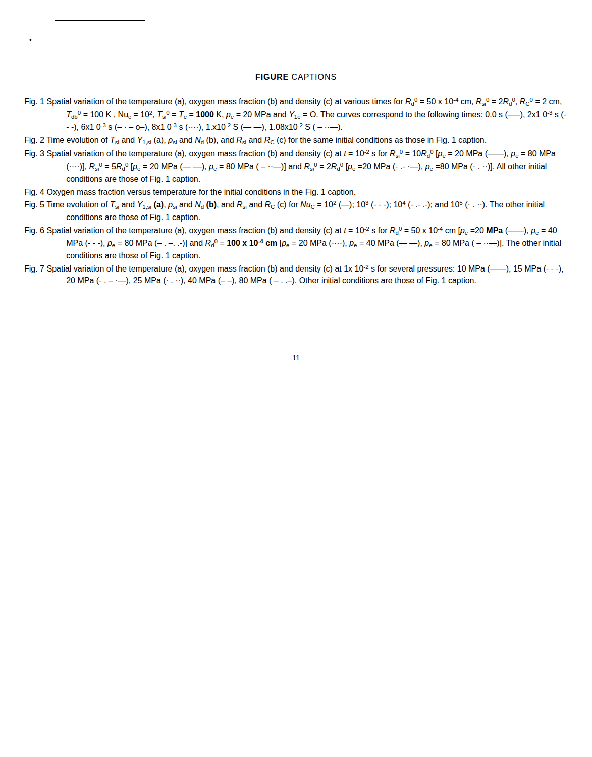•
FIGURE CAPTIONS
Fig. 1 Spatial variation of the temperature (a), oxygen mass fraction (b) and density (c) at various times for Rd0 = 50 x 10-4 cm, Rsi0 = 2Rd0, RC0 = 2 cm, Tdb0 = 100 K , Nuc = 102, Tsi0 = Te = 1000 K, pe = 20 MPa and Y1e = O. The curves correspond to the following times: 0.0 s (—–), 2x1 0-3 s (- - -), 6x1 0-3 s (– · – o–), 8x1 0-3 s (····), 1.x10-2 S (— —), 1.08x10-2 S ( – ··—).
Fig. 2 Time evolution of Tsi and Y1,si (a), ρsi and Nd (b), and Rsi and RC (c) for the same initial conditions as those in Fig. 1 caption.
Fig. 3 Spatial variation of the temperature (a), oxygen mass fraction (b) and density (c) at t = 10-2 s for Rsi0 = 10Rd0 [pe = 20 MPa (——), pe = 80 MPa (····)], Rsi0 = 5Rd0 [pe = 20 MPa (— ––), pe = 80 MPa ( – ··—)] and Rsi0 = 2Rd0 [pe =20 MPa (- .- ·—), pe =80 MPa (· . ··)]. All other initial conditions are those of Fig. 1 caption.
Fig. 4 Oxygen mass fraction versus temperature for the initial conditions in the Fig. 1 caption.
Fig. 5 Time evolution of Tsi and Y1,si (a), ρsi and Nd (b), and Rsi and RC (c) for NuC = 102 (—); 103 (- - -); 104 (- .- .-); and 105 (· . ··). The other initial conditions are those of Fig. 1 caption.
Fig. 6 Spatial variation of the temperature (a), oxygen mass fraction (b) and density (c) at t = 10-2 s for Rd0 = 50 x 10-4 cm [pe =20 MPa (——), pe = 40 MPa (- - -), pe = 80 MPa (– . –. .-)] and Rd0 = 100 x 10-4 cm [pe = 20 MPa (····), pe = 40 MPa (— —), pe = 80 MPa ( – ··—)]. The other initial conditions are those of Fig. 1 caption.
Fig. 7 Spatial variation of the temperature (a), oxygen mass fraction (b) and density (c) at 1x 10-2 s for several pressures: 10 MPa (——), 15 MPa (- - -), 20 MPa (- . – ·—), 25 MPa (· . ··), 40 MPa (– –), 80 MPa ( – . .–). Other initial conditions are those of Fig. 1 caption.
11